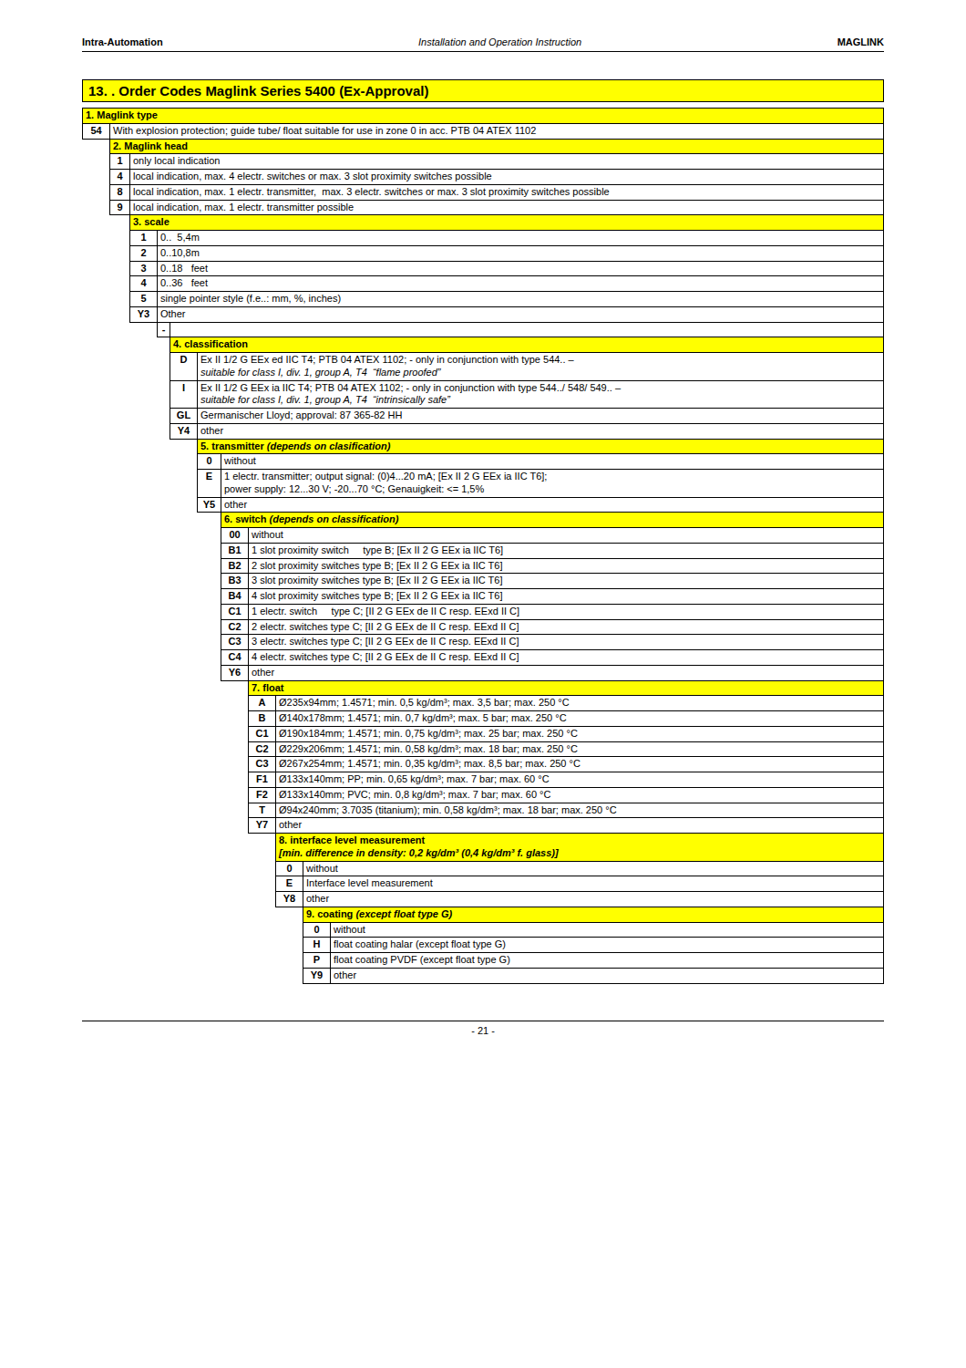Intra-Automation
Installation and Operation Instruction
MAGLINK
13. . Order Codes Maglink Series 5400 (Ex-Approval)
| 1. Maglink type |
| 54 | With explosion protection; guide tube/ float suitable for use in zone 0 in acc. PTB 04 ATEX 1102 |
| | 2. Maglink head |
| | 1 | only local indication |
| | 4 | local indication, max. 4 electr. switches or max. 3 slot proximity switches possible |
| | 8 | local indication, max. 1 electr. transmitter, max. 3 electr. switches or max. 3 slot proximity switches possible |
| | 9 | local indication, max. 1 electr. transmitter possible |
| | | 3. scale |
| | | 1 | 0.. 5,4m |
| | | 2 | 0..10,8m |
| | | 3 | 0..18 feet |
| | | 4 | 0..36 feet |
| | | 5 | single pointer style (f.e..: mm, %, inches) |
| | | Y3 | Other |
| | | | - | |
| | | | | 4. classification |
| | | | | D | Ex II 1/2 G EEx ed IIC T4; PTB 04 ATEX 1102; - only in conjunction with type 544.. – suitable for class I, div. 1, group A, T4 “flame proofed” |
| | | | | I | Ex II 1/2 G EEx ia IIC T4; PTB 04 ATEX 1102; - only in conjunction with type 544../ 548/ 549.. – suitable for class I, div. 1, group A, T4 “intrinsically safe” |
| | | | | GL | Germanischer Lloyd; approval: 87 365-82 HH |
| | | | | Y4 | other |
| | | | | | 5. transmitter (depends on clasification) |
| | | | | | 0 | without |
| | | | | | E | 1 electr. transmitter; output signal: (0)4...20 mA; [Ex II 2 G EEx ia IIC T6]; power supply: 12...30 V; -20...70 °C; Genauigkeit: <= 1,5% |
| | | | | | Y5 | other |
| | | | | | | 6. switch (depends on classification) |
| | | | | | | 00 | without |
| | | | | | | B1 | 1 slot proximity switch type B; [Ex II 2 G EEx ia IIC T6] |
| | | | | | | B2 | 2 slot proximity switches type B; [Ex II 2 G EEx ia IIC T6] |
| | | | | | | B3 | 3 slot proximity switches type B; [Ex II 2 G EEx ia IIC T6] |
| | | | | | | B4 | 4 slot proximity switches type B; [Ex II 2 G EEx ia IIC T6] |
| | | | | | | C1 | 1 electr. switch type C; [II 2 G EEx de II C resp. EExd II C] |
| | | | | | | C2 | 2 electr. switches type C; [II 2 G EEx de II C resp. EExd II C] |
| | | | | | | C3 | 3 electr. switches type C; [II 2 G EEx de II C resp. EExd II C] |
| | | | | | | C4 | 4 electr. switches type C; [II 2 G EEx de II C resp. EExd II C] |
| | | | | | | Y6 | other |
| | | | | | | | 7. float |
| | | | | | | | A | Ø235x94mm; 1.4571; min. 0,5 kg/dm³; max. 3,5 bar; max. 250 °C |
| | | | | | | | B | Ø140x178mm; 1.4571; min. 0,7 kg/dm³; max. 5 bar; max. 250 °C |
| | | | | | | | C1 | Ø190x184mm; 1.4571; min. 0,75 kg/dm³; max. 25 bar; max. 250 °C |
| | | | | | | | C2 | Ø229x206mm; 1.4571; min. 0,58 kg/dm³; max. 18 bar; max. 250 °C |
| | | | | | | | C3 | Ø267x254mm; 1.4571; min. 0,35 kg/dm³; max. 8,5 bar; max. 250 °C |
| | | | | | | | F1 | Ø133x140mm; PP; min. 0,65 kg/dm³; max. 7 bar; max. 60 °C |
| | | | | | | | F2 | Ø133x140mm; PVC; min. 0,8 kg/dm³; max. 7 bar; max. 60 °C |
| | | | | | | | T | Ø94x240mm; 3.7035 (titanium); min. 0,58 kg/dm³; max. 18 bar; max. 250 °C |
| | | | | | | | Y7 | other |
| | | | | | | | | 8. interface level measurement [min. difference in density: 0,2 kg/dm³ (0,4 kg/dm³ f. glass)] |
| | | | | | | | | 0 | without |
| | | | | | | | | E | Interface level measurement |
| | | | | | | | | Y8 | other |
| | | | | | | | | | 9. coating (except float type G) |
| | | | | | | | | | 0 | without |
| | | | | | | | | | H | float coating halar (except float type G) |
| | | | | | | | | | P | float coating PVDF (except float type G) |
| | | | | | | | | | Y9 | other |
- 21 -